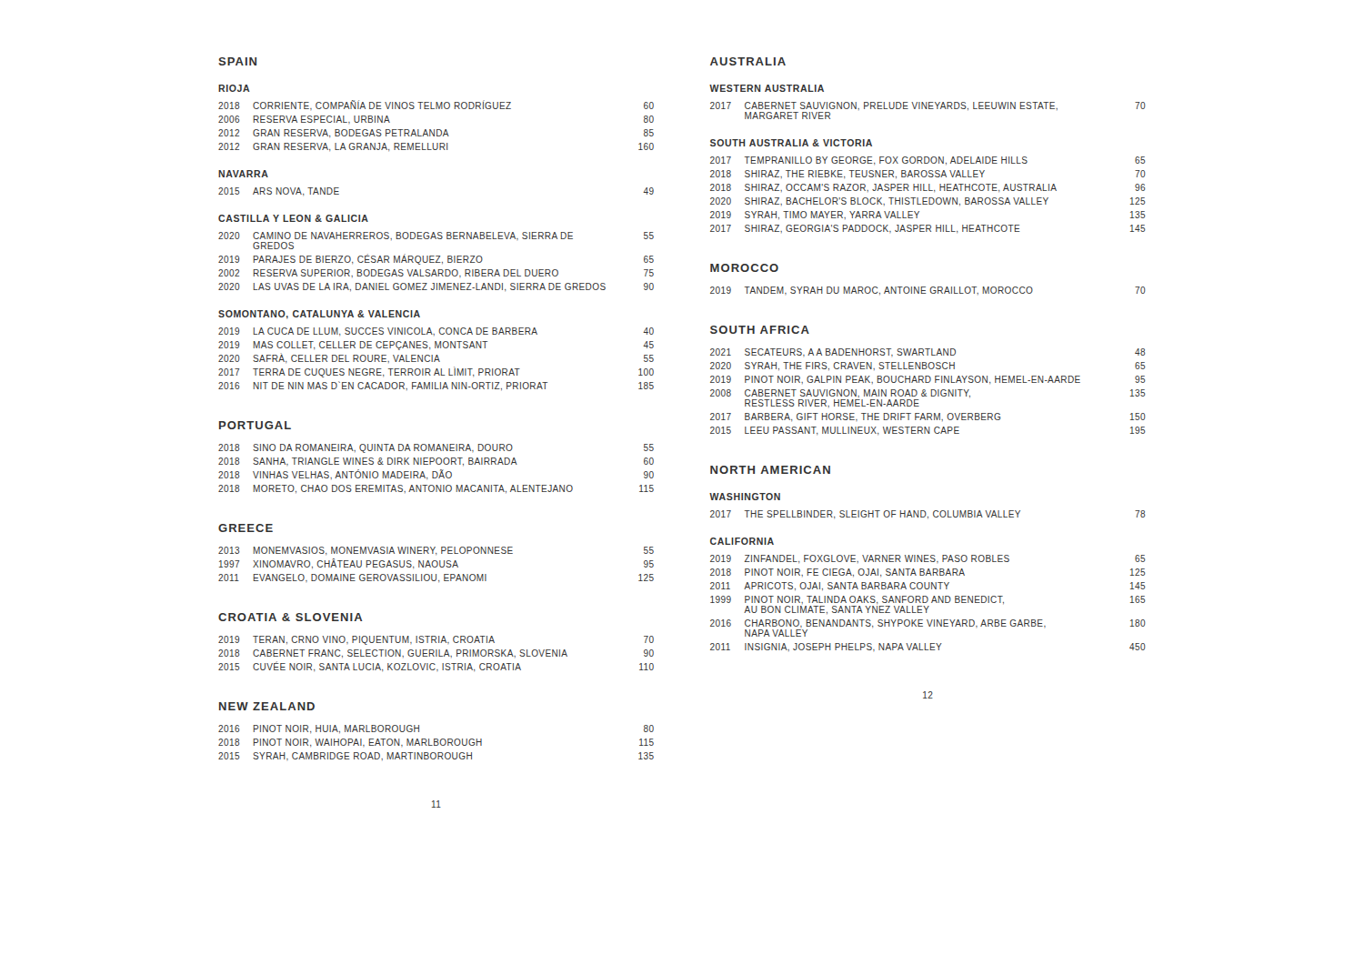Spain
Rioja
| 2018 | Corriente, Compañía de Vinos Telmo Rodríguez | 60 |
| 2006 | Reserva Especial, Urbina | 80 |
| 2012 | Gran Reserva, Bodegas Petralanda | 85 |
| 2012 | Gran Reserva, La Granja, Remelluri | 160 |
Navarra
| 2015 | Ars Nova, Tande | 49 |
Castilla y Leon & Galicia
| 2020 | Camino de Navaherreros, Bodegas Bernabeleva, Sierra de Gredos | 55 |
| 2019 | Parajes de Bierzo, César Márquez, Bierzo | 65 |
| 2002 | Reserva Superior, Bodegas Valsardo, Ribera del Duero | 75 |
| 2020 | Las Uvas de la Ira, Daniel Gomez Jimenez-Landi, Sierra de Gredos | 90 |
Somontano, Catalunya & Valencia
| 2019 | La Cuca de Llum, Succes Vinicola, Conca de Barbera | 40 |
| 2019 | Mas Collet, Celler de Cepçanes, Montsant | 45 |
| 2020 | Safrà, Celler del Roure, Valencia | 55 |
| 2017 | Terra de Cuques Negre, Terroir al Lìmit, Priorat | 100 |
| 2016 | Nit de Nin Mas d`en Cacador, Familia Nin-Ortiz, Priorat | 185 |
Portugal
| 2018 | Sino da Romaneira, Quinta da Romaneira, Douro | 55 |
| 2018 | Sanha, Triangle Wines & Dirk Niepoort, Bairrada | 60 |
| 2018 | Vinhas Velhas, António Madeira, Dão | 90 |
| 2018 | Moreto, Chao dos Eremitas, Antonio Macanita, Alentejano | 115 |
Greece
| 2013 | Monemvasios, Monemvasia Winery, Peloponnese | 55 |
| 1997 | Xinomavro, Château Pegasus, Naousa | 95 |
| 2011 | Evangelo, Domaine Gerovassiliou, Epanomi | 125 |
Croatia & Slovenia
| 2019 | Teran, Crno Vino, Piquentum, Istria, Croatia | 70 |
| 2018 | Cabernet Franc, Selection, Guerila, Primorska, Slovenia | 90 |
| 2015 | Cuvée Noir, Santa Lucia, Kozlovic, Istria, Croatia | 110 |
New Zealand
| 2016 | Pinot Noir, Huia, Marlborough | 80 |
| 2018 | Pinot Noir, Waihopai, Eaton, Marlborough | 115 |
| 2015 | Syrah, Cambridge Road, Martinborough | 135 |
11
Australia
Western Australia
| 2017 | Cabernet Sauvignon, Prelude Vineyards, Leeuwin Estate, Margaret River | 70 |
South Australia & Victoria
| 2017 | Tempranillo by George, Fox Gordon, Adelaide Hills | 65 |
| 2018 | Shiraz, The Riebke, Teusner, Barossa Valley | 70 |
| 2018 | Shiraz, Occam's Razor, Jasper Hill, Heathcote, Australia | 96 |
| 2020 | Shiraz, Bachelor's Block, Thistledown, Barossa Valley | 125 |
| 2019 | Syrah, Timo Mayer, Yarra Valley | 135 |
| 2017 | Shiraz, Georgia's Paddock, Jasper Hill, Heathcote | 145 |
Morocco
| 2019 | Tandem, Syrah du Maroc, Antoine Graillot, Morocco | 70 |
South Africa
| 2021 | Secateurs, A A Badenhorst, Swartland | 48 |
| 2020 | Syrah, The Firs, Craven, Stellenbosch | 65 |
| 2019 | Pinot Noir, Galpin Peak, Bouchard Finlayson, Hemel-en-Aarde | 95 |
| 2008 | Cabernet Sauvignon, Main Road & Dignity, Restless River, Hemel-en-Aarde | 135 |
| 2017 | Barbera, Gift Horse, The Drift Farm, Overberg | 150 |
| 2015 | Leeu Passant, Mullineux, Western Cape | 195 |
North American
Washington
| 2017 | The Spellbinder, Sleight of Hand, Columbia Valley | 78 |
California
| 2019 | Zinfandel, Foxglove, Varner Wines, Paso Robles | 65 |
| 2018 | Pinot Noir, Fe Ciega, Ojai, Santa Barbara | 125 |
| 2011 | Apricots, Ojai, Santa Barbara County | 145 |
| 1999 | Pinot Noir, Talinda Oaks, Sanford and Benedict, Au Bon Climate, Santa Ynez Valley | 165 |
| 2016 | Charbono, Benandants, Shypoke Vineyard, Arbe Garbe, Napa Valley | 180 |
| 2011 | Insignia, Joseph Phelps, Napa Valley | 450 |
12